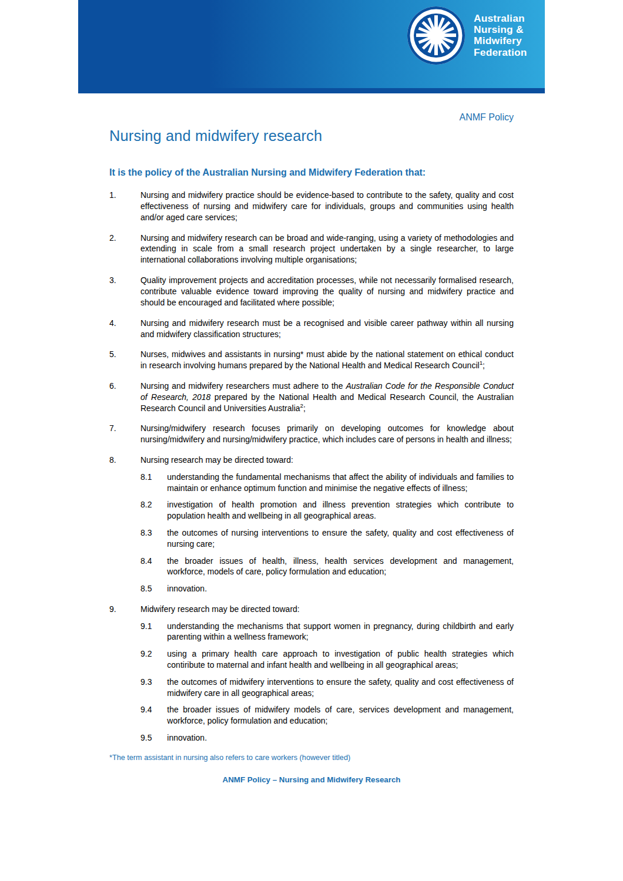Australian
Nursing &
Midwifery
Federation
ANMF Policy
Nursing and midwifery research
It is the policy of the Australian Nursing and Midwifery Federation that:
Nursing and midwifery practice should be evidence-based to contribute to the safety, quality and cost effectiveness of nursing and midwifery care for individuals, groups and communities using health and/or aged care services;
Nursing and midwifery research can be broad and wide-ranging, using a variety of methodologies and extending in scale from a small research project undertaken by a single researcher, to large international collaborations involving multiple organisations;
Quality improvement projects and accreditation processes, while not necessarily formalised research, contribute valuable evidence toward improving the quality of nursing and midwifery practice and should be encouraged and facilitated where possible;
Nursing and midwifery research must be a recognised and visible career pathway within all nursing and midwifery classification structures;
Nurses, midwives and assistants in nursing* must abide by the national statement on ethical conduct in research involving humans prepared by the National Health and Medical Research Council1;
Nursing and midwifery researchers must adhere to the Australian Code for the Responsible Conduct of Research, 2018 prepared by the National Health and Medical Research Council, the Australian Research Council and Universities Australia2;
Nursing/midwifery research focuses primarily on developing outcomes for knowledge about nursing/midwifery and nursing/midwifery practice, which includes care of persons in health and illness;
Nursing research may be directed toward:
8.1understanding the fundamental mechanisms that affect the ability of individuals and families to maintain or enhance optimum function and minimise the negative effects of illness;
8.2investigation of health promotion and illness prevention strategies which contribute to population health and wellbeing in all geographical areas.
8.3the outcomes of nursing interventions to ensure the safety, quality and cost effectiveness of nursing care;
8.4the broader issues of health, illness, health services development and management, workforce, models of care, policy formulation and education;
8.5innovation.
Midwifery research may be directed toward:
9.1understanding the mechanisms that support women in pregnancy, during childbirth and early parenting within a wellness framework;
9.2using a primary health care approach to investigation of public health strategies which contiribute to maternal and infant health and wellbeing in all geographical areas;
9.3the outcomes of midwifery interventions to ensure the safety, quality and cost effectiveness of midwifery care in all geographical areas;
9.4the broader issues of midwifery models of care, services development and management, workforce, policy formulation and education;
9.5innovation.
*The term assistant in nursing also refers to care workers (however titled)
ANMF Policy – Nursing and Midwifery Research